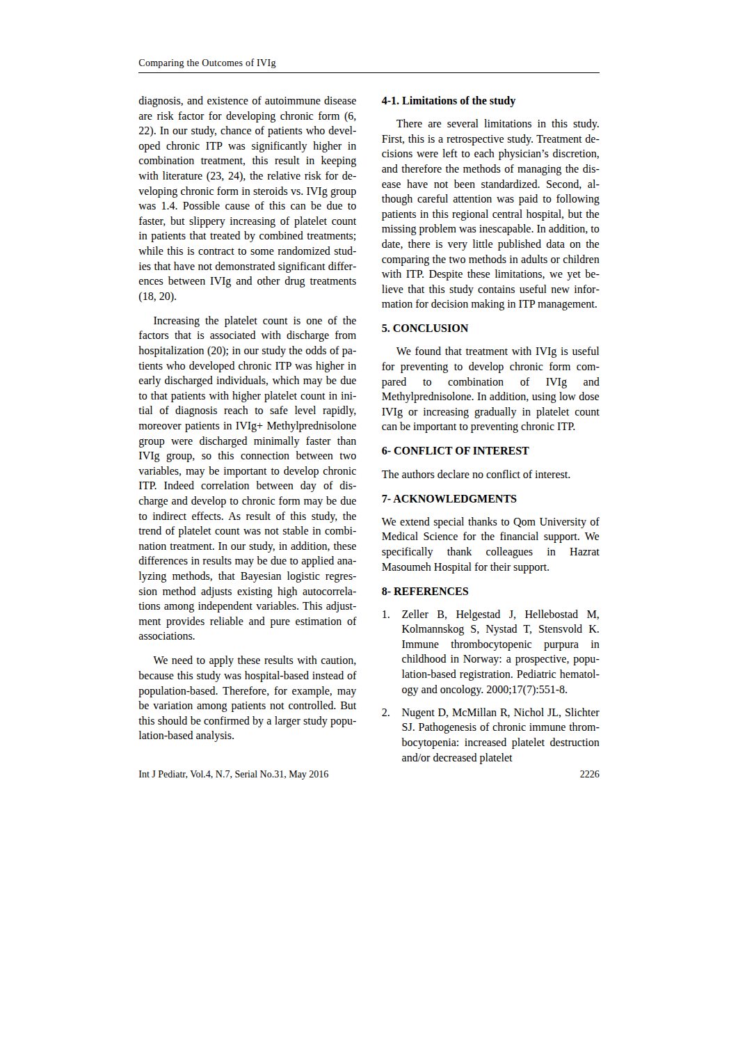Comparing the Outcomes of IVIg
diagnosis, and existence of autoimmune disease are risk factor for developing chronic form (6, 22). In our study, chance of patients who developed chronic ITP was significantly higher in combination treatment, this result in keeping with literature (23, 24), the relative risk for developing chronic form in steroids vs. IVIg group was 1.4. Possible cause of this can be due to faster, but slippery increasing of platelet count in patients that treated by combined treatments; while this is contract to some randomized studies that have not demonstrated significant differences between IVIg and other drug treatments (18, 20).
Increasing the platelet count is one of the factors that is associated with discharge from hospitalization (20); in our study the odds of patients who developed chronic ITP was higher in early discharged individuals, which may be due to that patients with higher platelet count in initial of diagnosis reach to safe level rapidly, moreover patients in IVIg+ Methylprednisolone group were discharged minimally faster than IVIg group, so this connection between two variables, may be important to develop chronic ITP. Indeed correlation between day of discharge and develop to chronic form may be due to indirect effects. As result of this study, the trend of platelet count was not stable in combination treatment. In our study, in addition, these differences in results may be due to applied analyzing methods, that Bayesian logistic regression method adjusts existing high autocorrelations among independent variables. This adjustment provides reliable and pure estimation of associations.
We need to apply these results with caution, because this study was hospital-based instead of population-based. Therefore, for example, may be variation among patients not controlled. But this should be confirmed by a larger study population-based analysis.
4-1. Limitations of the study
There are several limitations in this study. First, this is a retrospective study. Treatment decisions were left to each physician’s discretion, and therefore the methods of managing the disease have not been standardized. Second, although careful attention was paid to following patients in this regional central hospital, but the missing problem was inescapable. In addition, to date, there is very little published data on the comparing the two methods in adults or children with ITP. Despite these limitations, we yet believe that this study contains useful new information for decision making in ITP management.
5. CONCLUSION
We found that treatment with IVIg is useful for preventing to develop chronic form compared to combination of IVIg and Methylprednisolone. In addition, using low dose IVIg or increasing gradually in platelet count can be important to preventing chronic ITP.
6- CONFLICT OF INTEREST
The authors declare no conflict of interest.
7- ACKNOWLEDGMENTS
We extend special thanks to Qom University of Medical Science for the financial support. We specifically thank colleagues in Hazrat Masoumeh Hospital for their support.
8- REFERENCES
1. Zeller B, Helgestad J, Hellebostad M, Kolmannskog S, Nystad T, Stensvold K. Immune thrombocytopenic purpura in childhood in Norway: a prospective, population-based registration. Pediatric hematology and oncology. 2000;17(7):551-8.
2. Nugent D, McMillan R, Nichol JL, Slichter SJ. Pathogenesis of chronic immune thrombocytopenia: increased platelet destruction and/or decreased platelet
Int J Pediatr, Vol.4, N.7, Serial No.31, May 2016 2226